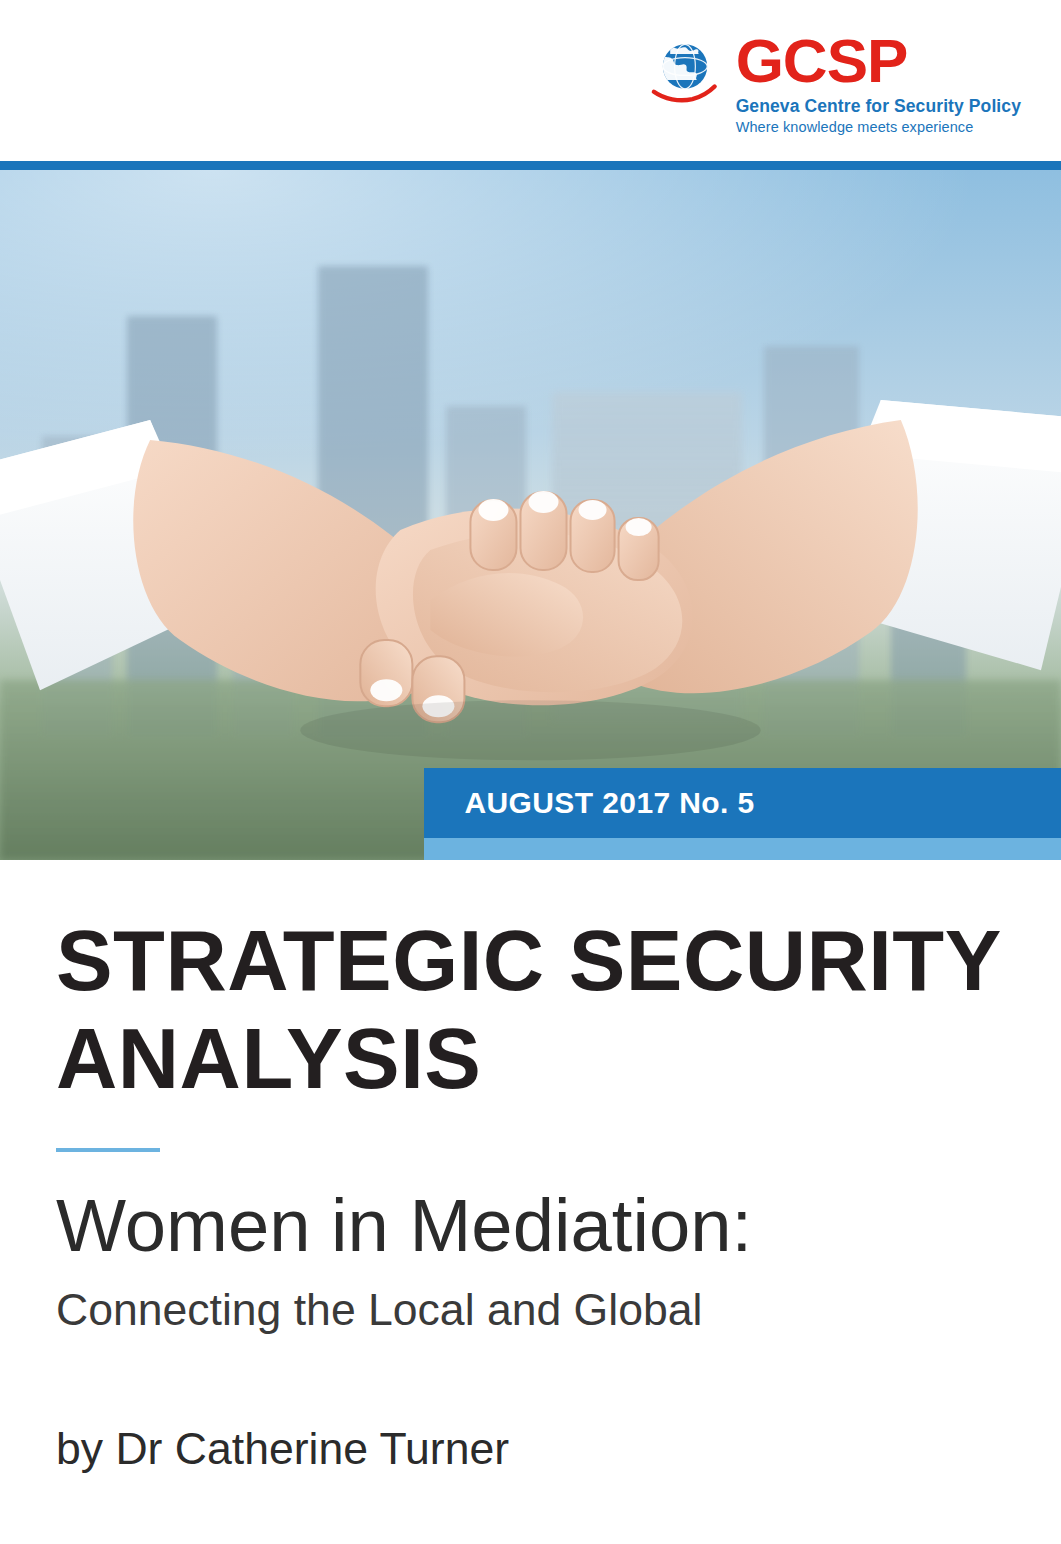GCSP
Geneva Centre for Security Policy
Where knowledge meets experience
AUGUST 2017 No. 5
Strategic Security Analysis
Women in Mediation:
Connecting the Local and Global
by Dr Catherine Turner